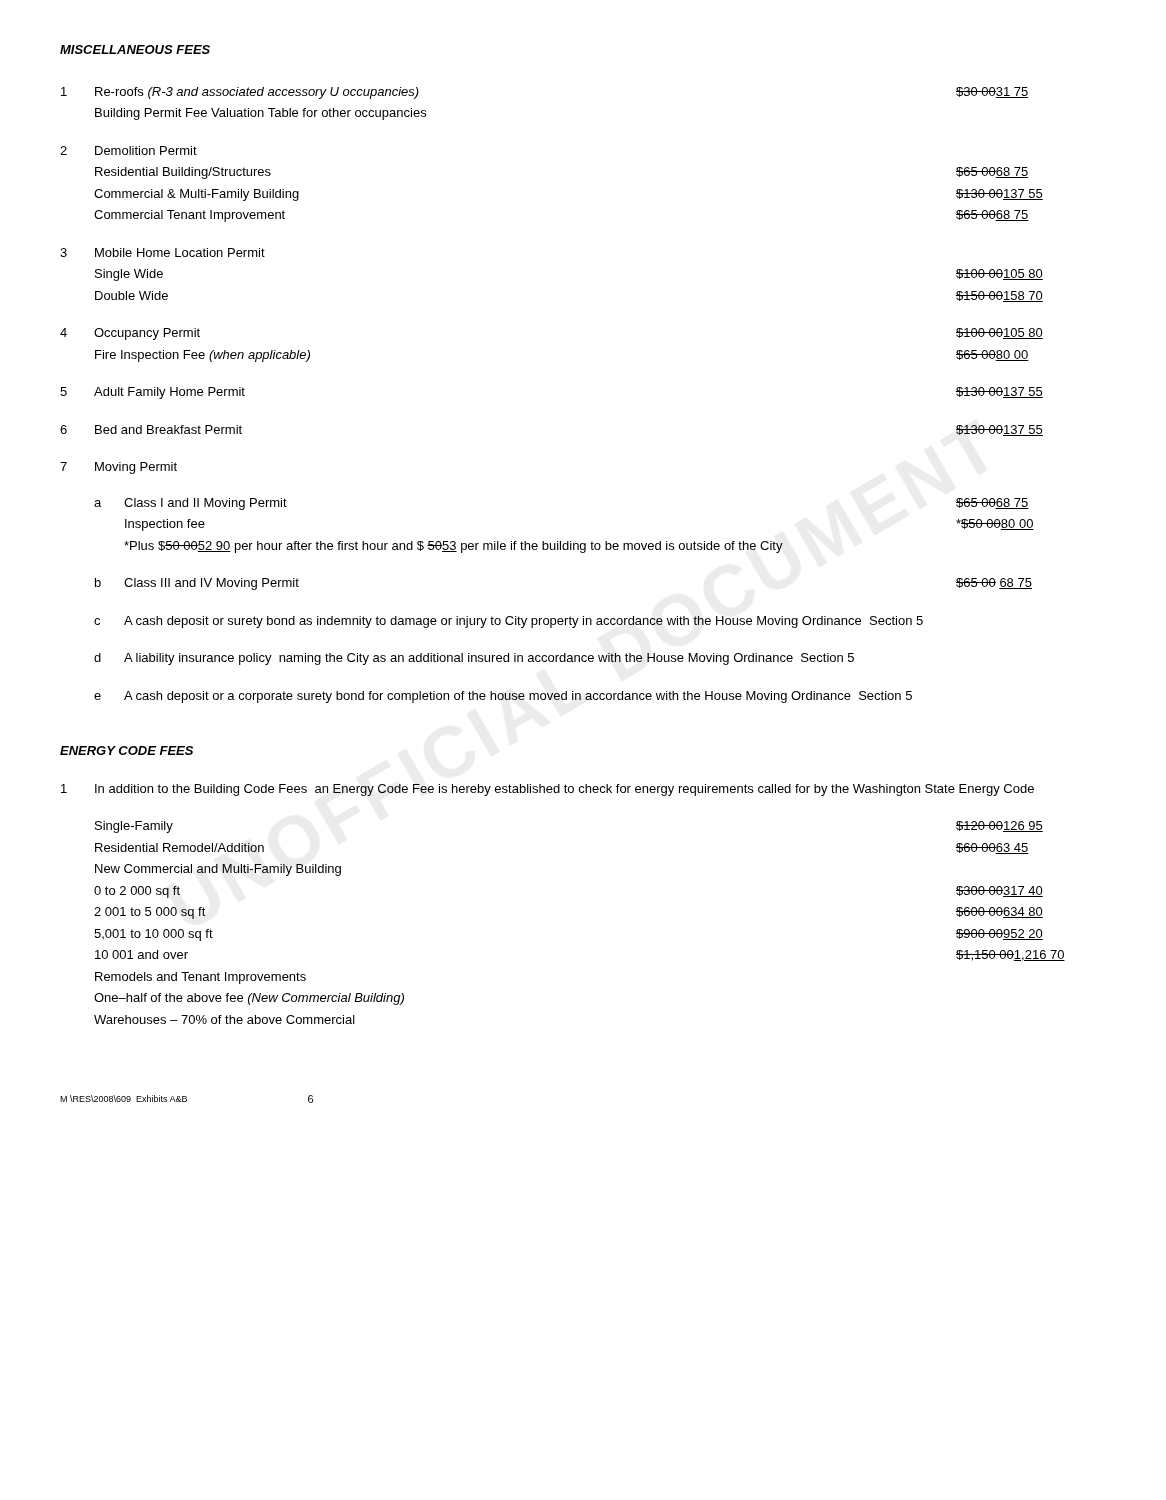UNOFFICIAL DOCUMENT
MISCELLANEOUS FEES
| 1 | Re-roofs (R-3 and associated accessory U occupancies) | $30 00 31 75 |
| | Building Permit Fee Valuation Table for other occupancies | |
| 2 | Demolition Permit | |
| | Residential Building/Structures | $65 00 68 75 |
| | Commercial & Multi-Family Building | $130 00 137 55 |
| | Commercial Tenant Improvement | $65 00 68 75 |
| 3 | Mobile Home Location Permit | |
| | Single Wide | $100 00 105 80 |
| | Double Wide | $150 00 158 70 |
| 4 | Occupancy Permit | $100 00 105 80 |
| | Fire Inspection Fee (when applicable) | $65 00 80 00 |
| 5 | Adult Family Home Permit | $130 00 137 55 |
| 6 | Bed and Breakfast Permit | $130 00 137 55 |
| 7 | Moving Permit | |
| | a | Class I and II Moving Permit | $65 00 68 75 |
| | | Inspection fee | * $50 00 80 00 |
| | | *Plus $ 50 00 52 90 per hour after the first hour and $ 50 53 per mile if the building to be moved is outside of the City |
| | b | Class III and IV Moving Permit | $65 00 68 75 |
| | c | A cash deposit or surety bond as indemnity to damage or injury to City property in accordance with the House Moving Ordinance Section 5 |
| | d | A liability insurance policy naming the City as an additional insured in accordance with the House Moving Ordinance Section 5 |
| | e | A cash deposit or a corporate surety bond for completion of the house moved in accordance with the House Moving Ordinance Section 5 |
ENERGY CODE FEES
| 1 | In addition to the Building Code Fees an Energy Code Fee is hereby established to check for energy requirements called for by the Washington State Energy Code |
| | Single-Family | $120 00 126 95 |
| | Residential Remodel/Addition | $60 00 63 45 |
| | New Commercial and Multi-Family Building | |
| | 0 to 2 000 sq ft | $300 00 317 40 |
| | 2 001 to 5 000 sq ft | $600 00 634 80 |
| | 5,001 to 10 000 sq ft | $900 00 952 20 |
| | 10 001 and over | $1,150 00 1,216 70 |
| | Remodels and Tenant Improvements | |
| | One–half of the above fee (New Commercial Building) | |
| | Warehouses – 70% of the above Commercial | |
M \RES\2008\609 Exhibits A&B 6